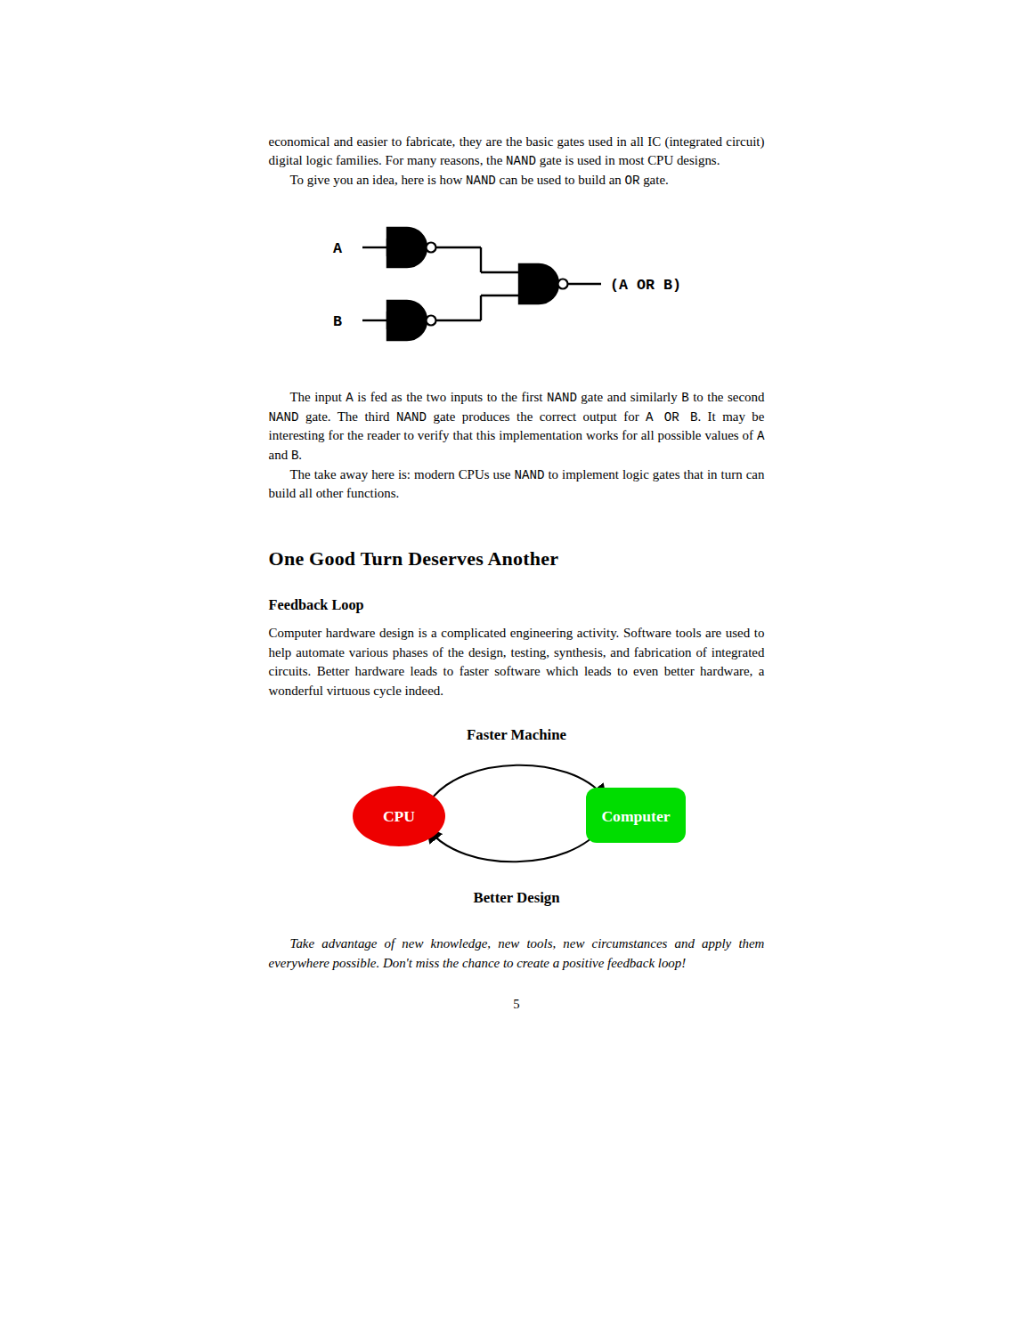economical and easier to fabricate, they are the basic gates used in all IC (integrated circuit) digital logic families. For many reasons, the NAND gate is used in most CPU designs.
To give you an idea, here is how NAND can be used to build an OR gate.
A B (A OR B)
The input A is fed as the two inputs to the first NAND gate and similarly B to the second NAND gate. The third NAND gate produces the correct output for A OR B. It may be interesting for the reader to verify that this implementation works for all possible values of A and B.
The take away here is: modern CPUs use NAND to implement logic gates that in turn can build all other functions.
One Good Turn Deserves Another
Feedback Loop
Computer hardware design is a complicated engineering activity. Software tools are used to help automate various phases of the design, testing, synthesis, and fabrication of integrated circuits. Better hardware leads to faster software which leads to even better hardware, a wonderful virtuous cycle indeed.
Faster Machine CPU Computer Better Design
Take advantage of new knowledge, new tools, new circumstances and apply them everywhere possible. Don't miss the chance to create a positive feedback loop!
5